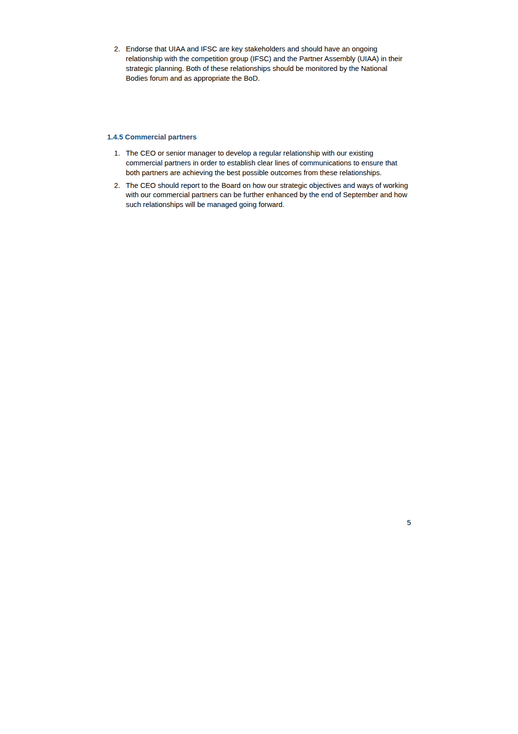Endorse that UIAA and IFSC are key stakeholders and should have an ongoing relationship with the competition group (IFSC) and the Partner Assembly (UIAA) in their strategic planning. Both of these relationships should be monitored by the National Bodies forum and as appropriate the BoD.
1.4.5 Commercial partners
The CEO or senior manager to develop a regular relationship with our existing commercial partners in order to establish clear lines of communications to ensure that both partners are achieving the best possible outcomes from these relationships.
The CEO should report to the Board on how our strategic objectives and ways of working with our commercial partners can be further enhanced by the end of September and how such relationships will be managed going forward.
5